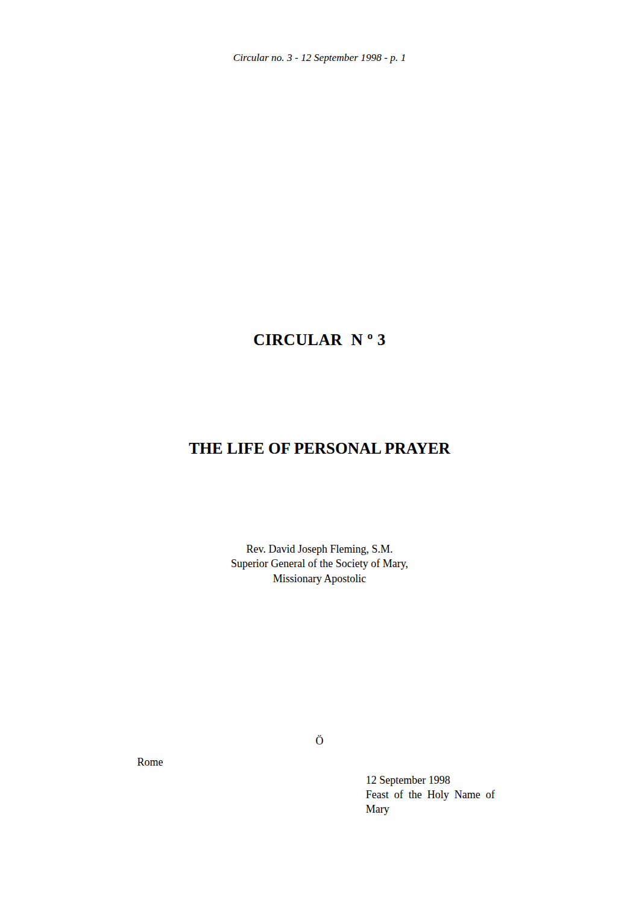Circular no. 3 - 12 September 1998 - p. 1
CIRCULAR N º 3
THE LIFE OF PERSONAL PRAYER
Rev. David Joseph Fleming, S.M.
Superior General of the Society of Mary,
Missionary Apostolic
Ö
Rome
12 September 1998
Feast of the Holy Name of Mary